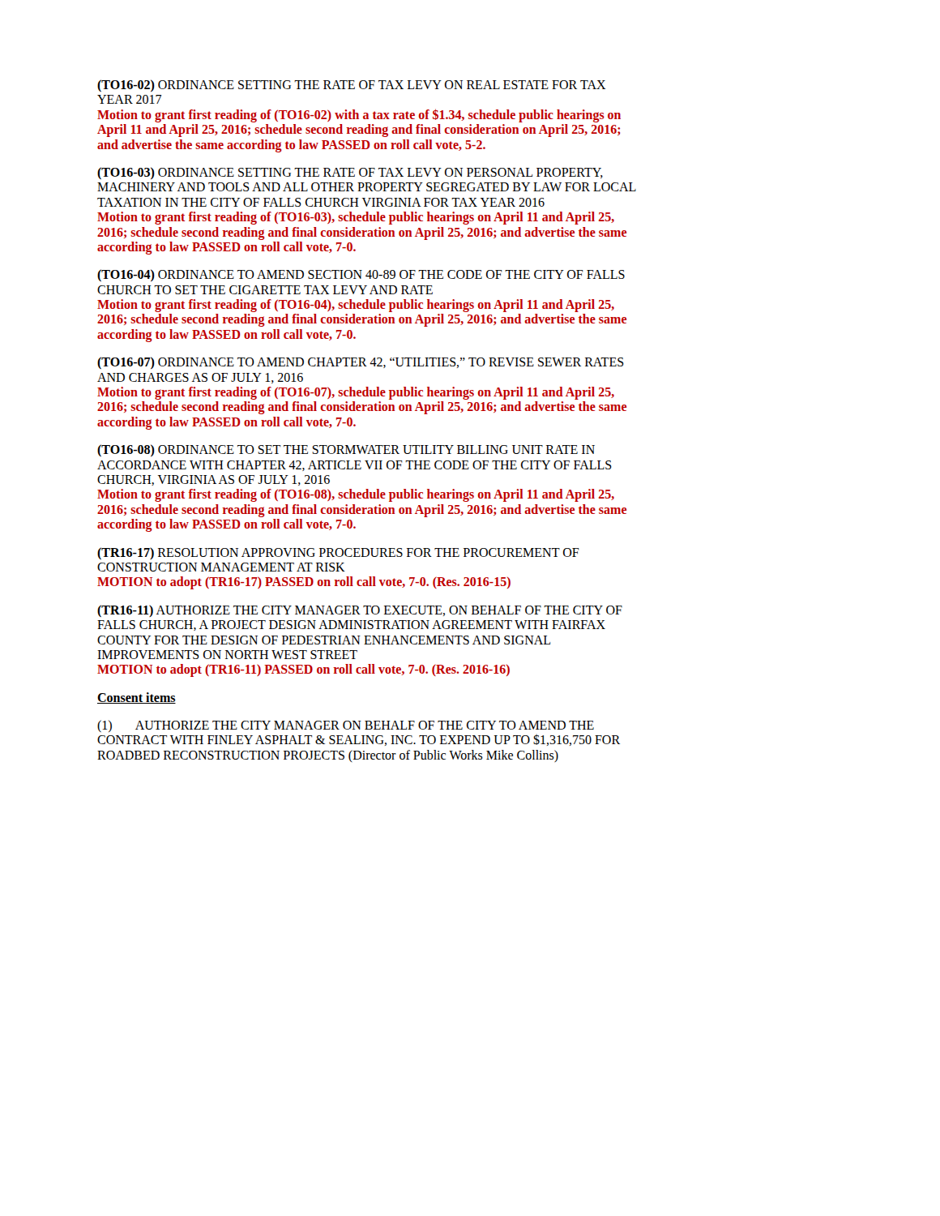(TO16-02) ORDINANCE SETTING THE RATE OF TAX LEVY ON REAL ESTATE FOR TAX YEAR 2017
Motion to grant first reading of (TO16-02) with a tax rate of $1.34, schedule public hearings on April 11 and April 25, 2016; schedule second reading and final consideration on April 25, 2016; and advertise the same according to law PASSED on roll call vote, 5-2.
(TO16-03) ORDINANCE SETTING THE RATE OF TAX LEVY ON PERSONAL PROPERTY, MACHINERY AND TOOLS AND ALL OTHER PROPERTY SEGREGATED BY LAW FOR LOCAL TAXATION IN THE CITY OF FALLS CHURCH VIRGINIA FOR TAX YEAR 2016
Motion to grant first reading of (TO16-03), schedule public hearings on April 11 and April 25, 2016; schedule second reading and final consideration on April 25, 2016; and advertise the same according to law PASSED on roll call vote, 7-0.
(TO16-04) ORDINANCE TO AMEND SECTION 40-89 OF THE CODE OF THE CITY OF FALLS CHURCH TO SET THE CIGARETTE TAX LEVY AND RATE
Motion to grant first reading of (TO16-04), schedule public hearings on April 11 and April 25, 2016; schedule second reading and final consideration on April 25, 2016; and advertise the same according to law PASSED on roll call vote, 7-0.
(TO16-07) ORDINANCE TO AMEND CHAPTER 42, “UTILITIES,” TO REVISE SEWER RATES AND CHARGES AS OF JULY 1, 2016
Motion to grant first reading of (TO16-07), schedule public hearings on April 11 and April 25, 2016; schedule second reading and final consideration on April 25, 2016; and advertise the same according to law PASSED on roll call vote, 7-0.
(TO16-08) ORDINANCE TO SET THE STORMWATER UTILITY BILLING UNIT RATE IN ACCORDANCE WITH CHAPTER 42, ARTICLE VII OF THE CODE OF THE CITY OF FALLS CHURCH, VIRGINIA AS OF JULY 1, 2016
Motion to grant first reading of (TO16-08), schedule public hearings on April 11 and April 25, 2016; schedule second reading and final consideration on April 25, 2016; and advertise the same according to law PASSED on roll call vote, 7-0.
(TR16-17) RESOLUTION APPROVING PROCEDURES FOR THE PROCUREMENT OF CONSTRUCTION MANAGEMENT AT RISK
MOTION to adopt (TR16-17) PASSED on roll call vote, 7-0. (Res. 2016-15)
(TR16-11) AUTHORIZE THE CITY MANAGER TO EXECUTE, ON BEHALF OF THE CITY OF FALLS CHURCH, A PROJECT DESIGN ADMINISTRATION AGREEMENT WITH FAIRFAX COUNTY FOR THE DESIGN OF PEDESTRIAN ENHANCEMENTS AND SIGNAL IMPROVEMENTS ON NORTH WEST STREET
MOTION to adopt (TR16-11) PASSED on roll call vote, 7-0. (Res. 2016-16)
Consent items
(1) AUTHORIZE THE CITY MANAGER ON BEHALF OF THE CITY TO AMEND THE CONTRACT WITH FINLEY ASPHALT & SEALING, INC. TO EXPEND UP TO $1,316,750 FOR ROADBED RECONSTRUCTION PROJECTS (Director of Public Works Mike Collins)